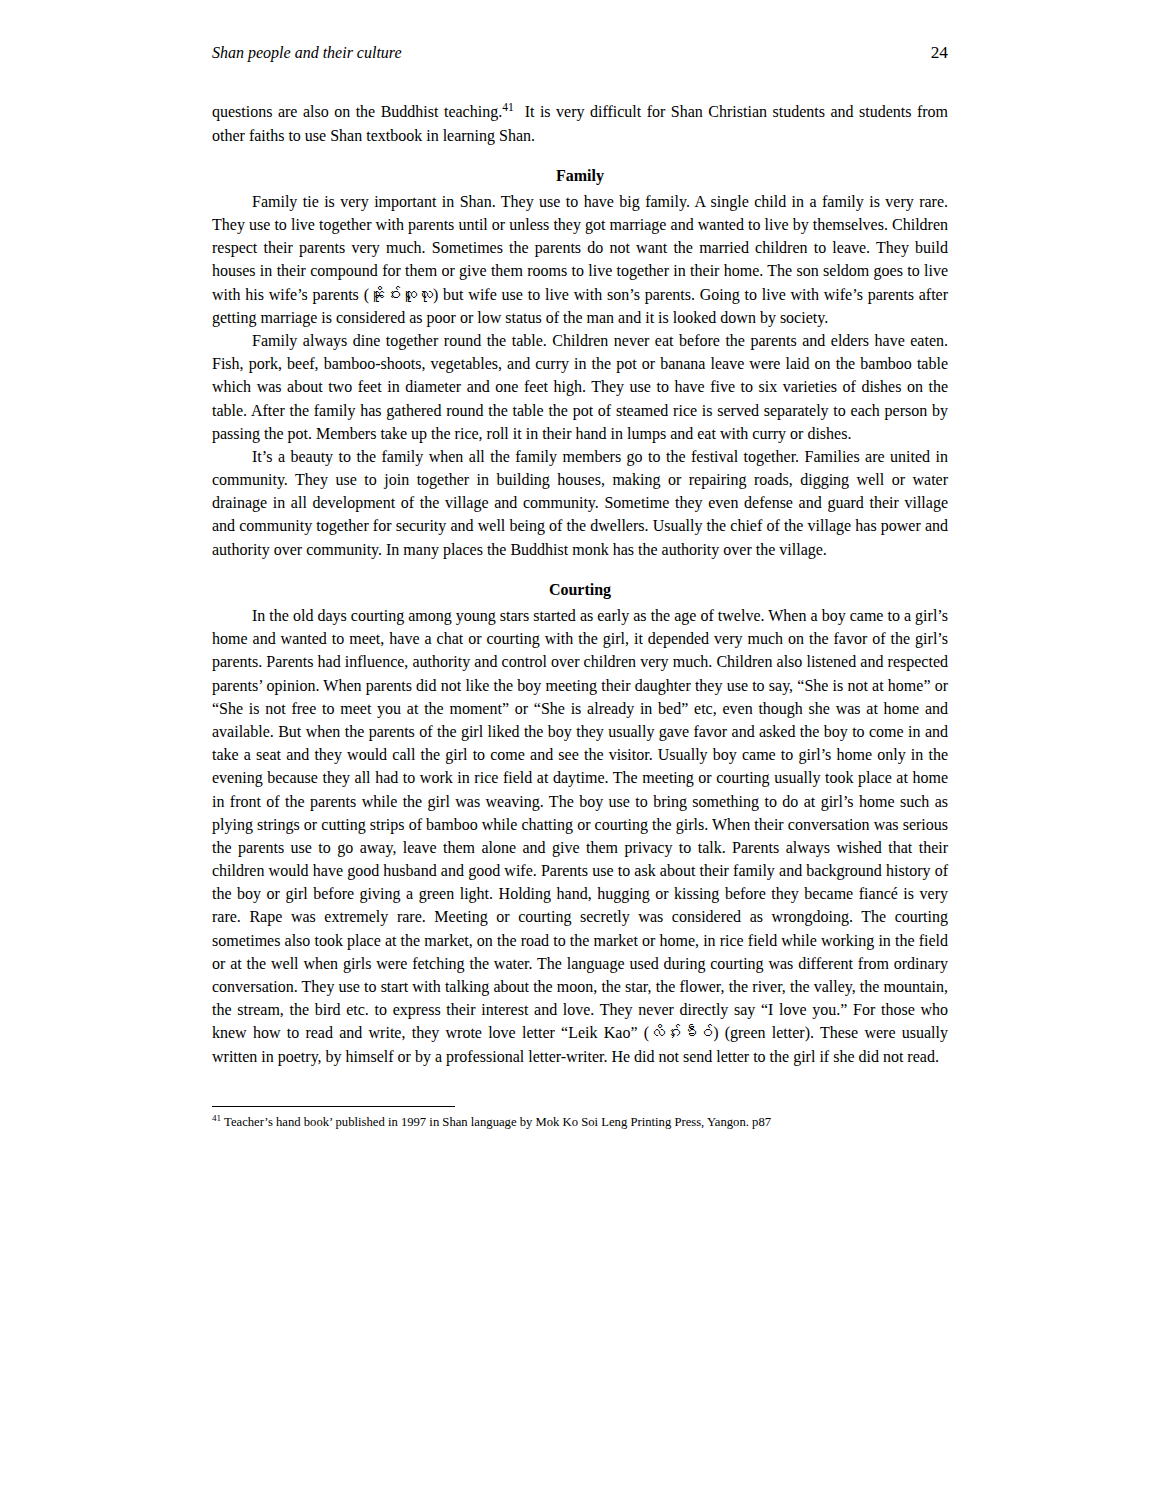Shan people and their culture 24
questions are also on the Buddhist teaching.41 It is very difficult for Shan Christian students and students from other faiths to use Shan textbook in learning Shan.
Family
Family tie is very important in Shan. They use to have big family. A single child in a family is very rare. They use to live together with parents until or unless they got marriage and wanted to live by themselves. Children respect their parents very much. Sometimes the parents do not want the married children to leave. They build houses in their compound for them or give them rooms to live together in their home. The son seldom goes to live with his wife’s parents (ၼိူဝ်းၸူႇလႃႉ) but wife use to live with son’s parents. Going to live with wife’s parents after getting marriage is considered as poor or low status of the man and it is looked down by society.
Family always dine together round the table. Children never eat before the parents and elders have eaten. Fish, pork, beef, bamboo-shoots, vegetables, and curry in the pot or banana leave were laid on the bamboo table which was about two feet in diameter and one feet high. They use to have five to six varieties of dishes on the table. After the family has gathered round the table the pot of steamed rice is served separately to each person by passing the pot. Members take up the rice, roll it in their hand in lumps and eat with curry or dishes.
It’s a beauty to the family when all the family members go to the festival together. Families are united in community. They use to join together in building houses, making or repairing roads, digging well or water drainage in all development of the village and community. Sometime they even defense and guard their village and community together for security and well being of the dwellers. Usually the chief of the village has power and authority over community. In many places the Buddhist monk has the authority over the village.
Courting
In the old days courting among young stars started as early as the age of twelve. When a boy came to a girl’s home and wanted to meet, have a chat or courting with the girl, it depended very much on the favor of the girl’s parents. Parents had influence, authority and control over children very much. Children also listened and respected parents’ opinion. When parents did not like the boy meeting their daughter they use to say, “She is not at home” or “She is not free to meet you at the moment” or “She is already in bed” etc, even though she was at home and available. But when the parents of the girl liked the boy they usually gave favor and asked the boy to come in and take a seat and they would call the girl to come and see the visitor. Usually boy came to girl’s home only in the evening because they all had to work in rice field at daytime. The meeting or courting usually took place at home in front of the parents while the girl was weaving. The boy use to bring something to do at girl’s home such as plying strings or cutting strips of bamboo while chatting or courting the girls. When their conversation was serious the parents use to go away, leave them alone and give them privacy to talk. Parents always wished that their children would have good husband and good wife. Parents use to ask about their family and background history of the boy or girl before giving a green light. Holding hand, hugging or kissing before they became fiancé is very rare. Rape was extremely rare. Meeting or courting secretly was considered as wrongdoing. The courting sometimes also took place at the market, on the road to the market or home, in rice field while working in the field or at the well when girls were fetching the water. The language used during courting was different from ordinary conversation. They use to start with talking about the moon, the star, the flower, the river, the valley, the mountain, the stream, the bird etc. to express their interest and love. They never directly say “I love you.” For those who knew how to read and write, they wrote love letter “Leik Kao” (လိၵ်ႈၶဵဝ်) (green letter). These were usually written in poetry, by himself or by a professional letter-writer. He did not send letter to the girl if she did not read.
41 Teacher’s hand book’ published in 1997 in Shan language by Mok Ko Soi Leng Printing Press, Yangon. p87